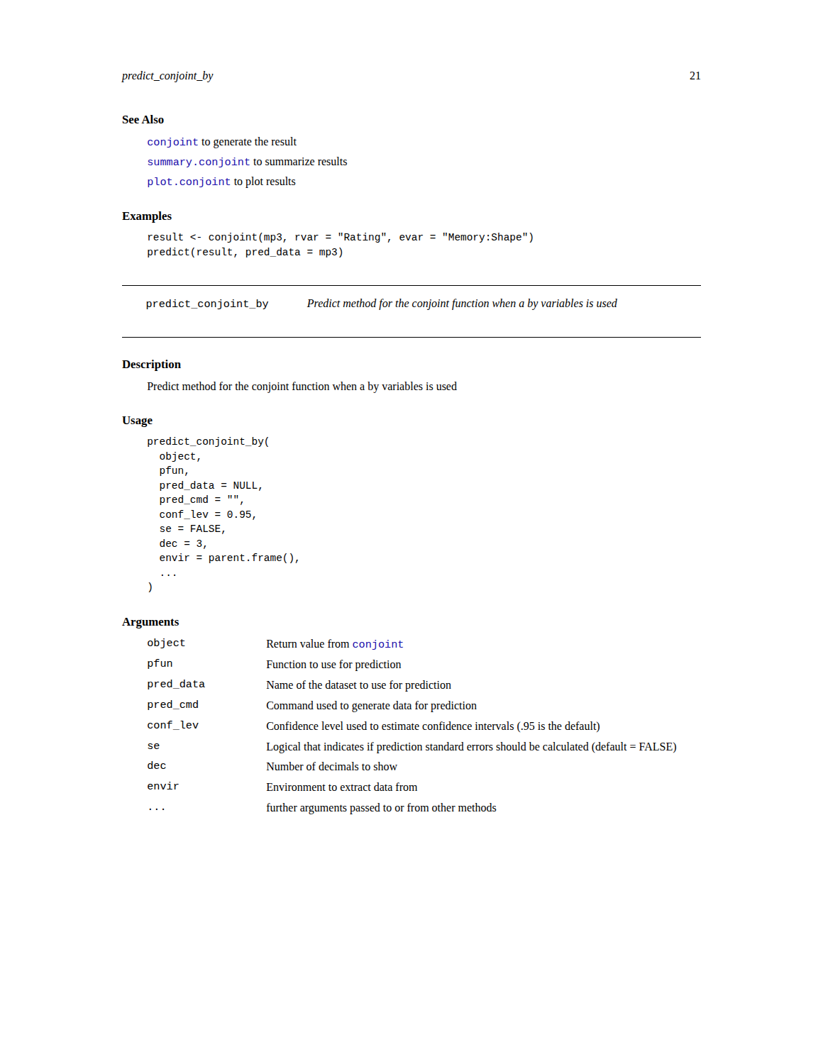predict_conjoint_by 21
See Also
conjoint to generate the result
summary.conjoint to summarize results
plot.conjoint to plot results
Examples
result <- conjoint(mp3, rvar = "Rating", evar = "Memory:Shape")
predict(result, pred_data = mp3)
predict_conjoint_by Predict method for the conjoint function when a by variables is used
Description
Predict method for the conjoint function when a by variables is used
Usage
predict_conjoint_by(
  object,
  pfun,
  pred_data = NULL,
  pred_cmd = "",
  conf_lev = 0.95,
  se = FALSE,
  dec = 3,
  envir = parent.frame(),
  ...
)
Arguments
object
Return value from conjoint
pfun
Function to use for prediction
pred_data
Name of the dataset to use for prediction
pred_cmd
Command used to generate data for prediction
conf_lev
Confidence level used to estimate confidence intervals (.95 is the default)
se
Logical that indicates if prediction standard errors should be calculated (default = FALSE)
dec
Number of decimals to show
envir
Environment to extract data from
...
further arguments passed to or from other methods